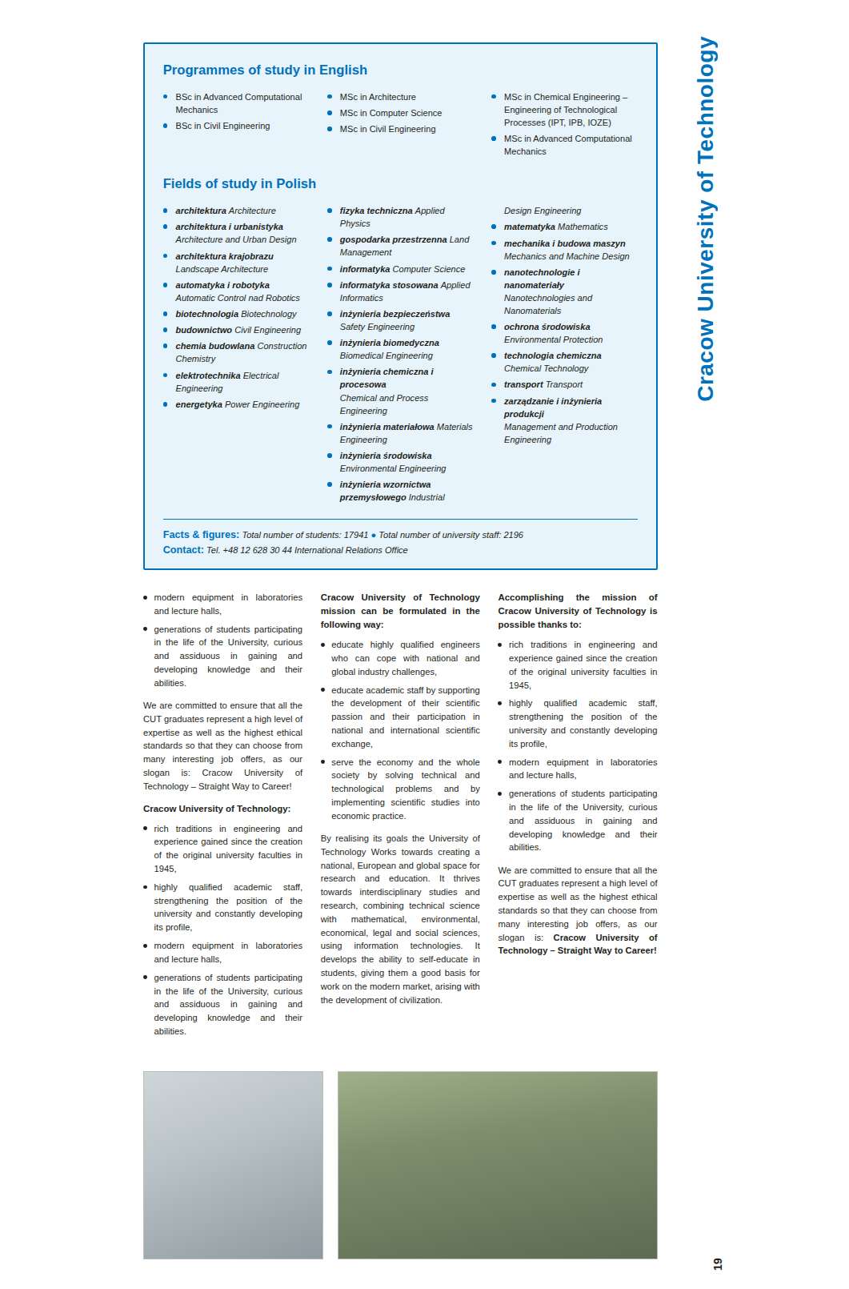Cracow University of Technology
Programmes of study in English
BSc in Advanced Computational Mechanics
BSc in Civil Engineering
MSc in Architecture
MSc in Computer Science
MSc in Civil Engineering
MSc in Chemical Engineering – Engineering of Technological Processes (IPT, IPB, IOZE)
MSc in Advanced Computational Mechanics
Fields of study in Polish
architektura Architecture
architektura i urbanistyka Architecture and Urban Design
architektura krajobrazu Landscape Architecture
automatyka i robotyka Automatic Control nad Robotics
biotechnologia Biotechnology
budownictwo Civil Engineering
chemia budowlana Construction Chemistry
elektrotechnika Electrical Engineering
energetyka Power Engineering
fizyka techniczna Applied Physics
gospodarka przestrzenna Land Management
informatyka Computer Science
informatyka stosowana Applied Informatics
inżynieria bezpieczeństwa Safety Engineering
inżynieria biomedyczna Biomedical Engineering
inżynieria chemiczna i procesowa Chemical and Process Engineering
inżynieria materiałowa Materials Engineering
inżynieria środowiska Environmental Engineering
inżynieria wzornictwa przemysłowego Industrial
Design Engineering
matematyka Mathematics
mechanika i budowa maszyn Mechanics and Machine Design
nanotechnologie i nanomateriały Nanotechnologies and Nanomaterials
ochrona środowiska Environmental Protection
technologia chemiczna Chemical Technology
transport Transport
zarządzanie i inżynieria produkcji Management and Production Engineering
Facts & figures: Total number of students: 17941 ● Total number of university staff: 2196
Contact: Tel. +48 12 628 30 44 International Relations Office
modern equipment in laboratories and lecture halls,
generations of students participating in the life of the University, curious and assiduous in gaining and developing knowledge and their abilities.
We are committed to ensure that all the CUT graduates represent a high level of expertise as well as the highest ethical standards so that they can choose from many interesting job offers, as our slogan is: Cracow University of Technology – Straight Way to Career!
Cracow University of Technology:
rich traditions in engineering and experience gained since the creation of the original university faculties in 1945,
highly qualified academic staff, strengthening the position of the university and constantly developing its profile,
modern equipment in laboratories and lecture halls,
generations of students participating in the life of the University, curious and assiduous in gaining and developing knowledge and their abilities.
Cracow University of Technology mission can be formulated in the following way:
educate highly qualified engineers who can cope with national and global industry challenges,
educate academic staff by supporting the development of their scientific passion and their participation in national and international scientific exchange,
serve the economy and the whole society by solving technical and technological problems and by implementing scientific studies into economic practice.
By realising its goals the University of Technology Works towards creating a national, European and global space for research and education. It thrives towards interdisciplinary studies and research, combining technical science with mathematical, environmental, economical, legal and social sciences, using information technologies. It develops the ability to self-educate in students, giving them a good basis for work on the modern market, arising with the development of civilization.
Accomplishing the mission of Cracow University of Technology is possible thanks to:
rich traditions in engineering and experience gained since the creation of the original university faculties in 1945,
highly qualified academic staff, strengthening the position of the university and constantly developing its profile,
modern equipment in laboratories and lecture halls,
generations of students participating in the life of the University, curious and assiduous in gaining and developing knowledge and their abilities.
We are committed to ensure that all the CUT graduates represent a high level of expertise as well as the highest ethical standards so that they can choose from many interesting job offers, as our slogan is: Cracow University of Technology – Straight Way to Career!
19